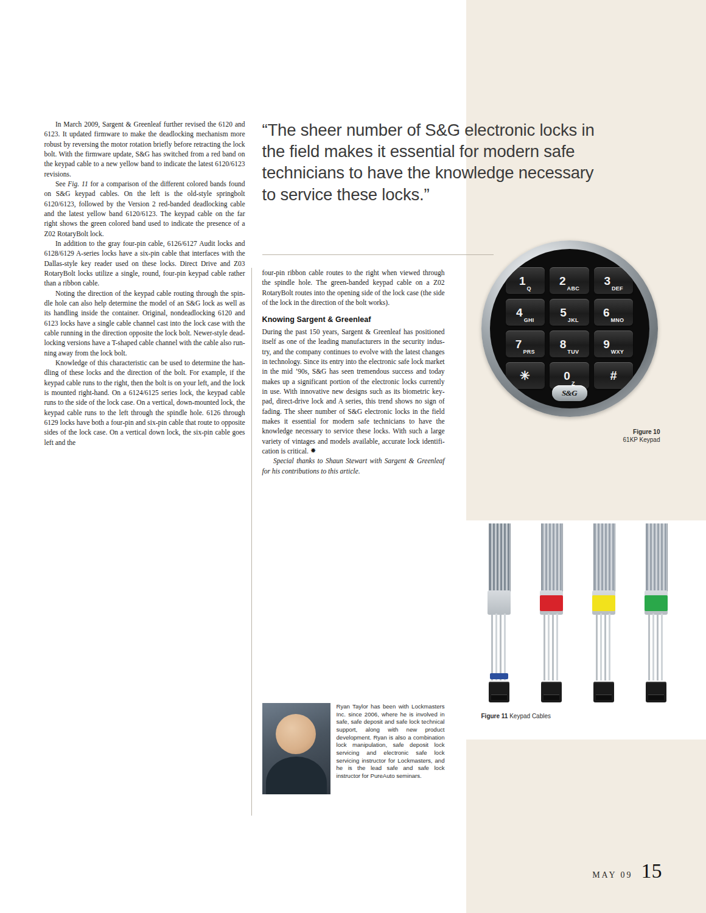In March 2009, Sargent & Greenleaf further revised the 6120 and 6123. It updated firmware to make the deadlocking mechanism more robust by reversing the motor rotation briefly before retracting the lock bolt. With the firmware update, S&G has switched from a red band on the keypad cable to a new yellow band to indicate the latest 6120/6123 revisions.
See Fig. 11 for a comparison of the different colored bands found on S&G keypad cables. On the left is the old-style springbolt 6120/6123, followed by the Version 2 red-banded deadlocking cable and the latest yellow band 6120/6123. The keypad cable on the far right shows the green colored band used to indicate the presence of a Z02 RotaryBolt lock.
In addition to the gray four-pin cable, 6126/6127 Audit locks and 6128/6129 A-series locks have a six-pin cable that interfaces with the Dallas-style key reader used on these locks. Direct Drive and Z03 RotaryBolt locks utilize a single, round, four-pin keypad cable rather than a ribbon cable.
Noting the direction of the keypad cable routing through the spindle hole can also help determine the model of an S&G lock as well as its handling inside the container. Original, nondeadlocking 6120 and 6123 locks have a single cable channel cast into the lock case with the cable running in the direction opposite the lock bolt. Newer-style deadlocking versions have a T-shaped cable channel with the cable also running away from the lock bolt.
Knowledge of this characteristic can be used to determine the handling of these locks and the direction of the bolt. For example, if the keypad cable runs to the right, then the bolt is on your left, and the lock is mounted right-hand. On a 6124/6125 series lock, the keypad cable runs to the side of the lock case. On a vertical, down-mounted lock, the keypad cable runs to the left through the spindle hole. 6126 through 6129 locks have both a four-pin and six-pin cable that route to opposite sides of the lock case. On a vertical down lock, the six-pin cable goes left and the
“The sheer number of S&G electronic locks in the field makes it essential for modern safe technicians to have the knowledge necessary to service these locks.”
four-pin ribbon cable routes to the right when viewed through the spindle hole. The green-banded keypad cable on a Z02 RotaryBolt routes into the opening side of the lock case (the side of the lock in the direction of the bolt works).
Knowing Sargent & Greenleaf
During the past 150 years, Sargent & Greenleaf has positioned itself as one of the leading manufacturers in the security industry, and the company continues to evolve with the latest changes in technology. Since its entry into the electronic safe lock market in the mid ’90s, S&G has seen tremendous success and today makes up a significant portion of the electronic locks currently in use. With innovative new designs such as its biometric keypad, direct-drive lock and A series, this trend shows no sign of fading. The sheer number of S&G electronic locks in the field makes it essential for modern safe technicians to have the knowledge necessary to service these locks. With such a large variety of vintages and models available, accurate lock identification is critical. ✸
Special thanks to Shaun Stewart with Sargent & Greenleaf for his contributions to this article.
Ryan Taylor has been with Lockmasters Inc. since 2006, where he is involved in safe, safe deposit and safe lock technical support, along with new product development. Ryan is also a combination lock manipulation, safe deposit lock servicing and electronic safe lock servicing instructor for Lockmasters, and he is the lead safe and safe lock instructor for PureAuto seminars.
1 Q
2 ABC
3 DEF
4 GHI
5 JKL
6 MNO
7 PRS
8 TUV
9 WXY
✳
0 Z
#
S&G
Figure 10
61KP Keypad
Figure 11 Keypad Cables
MAY 09 15